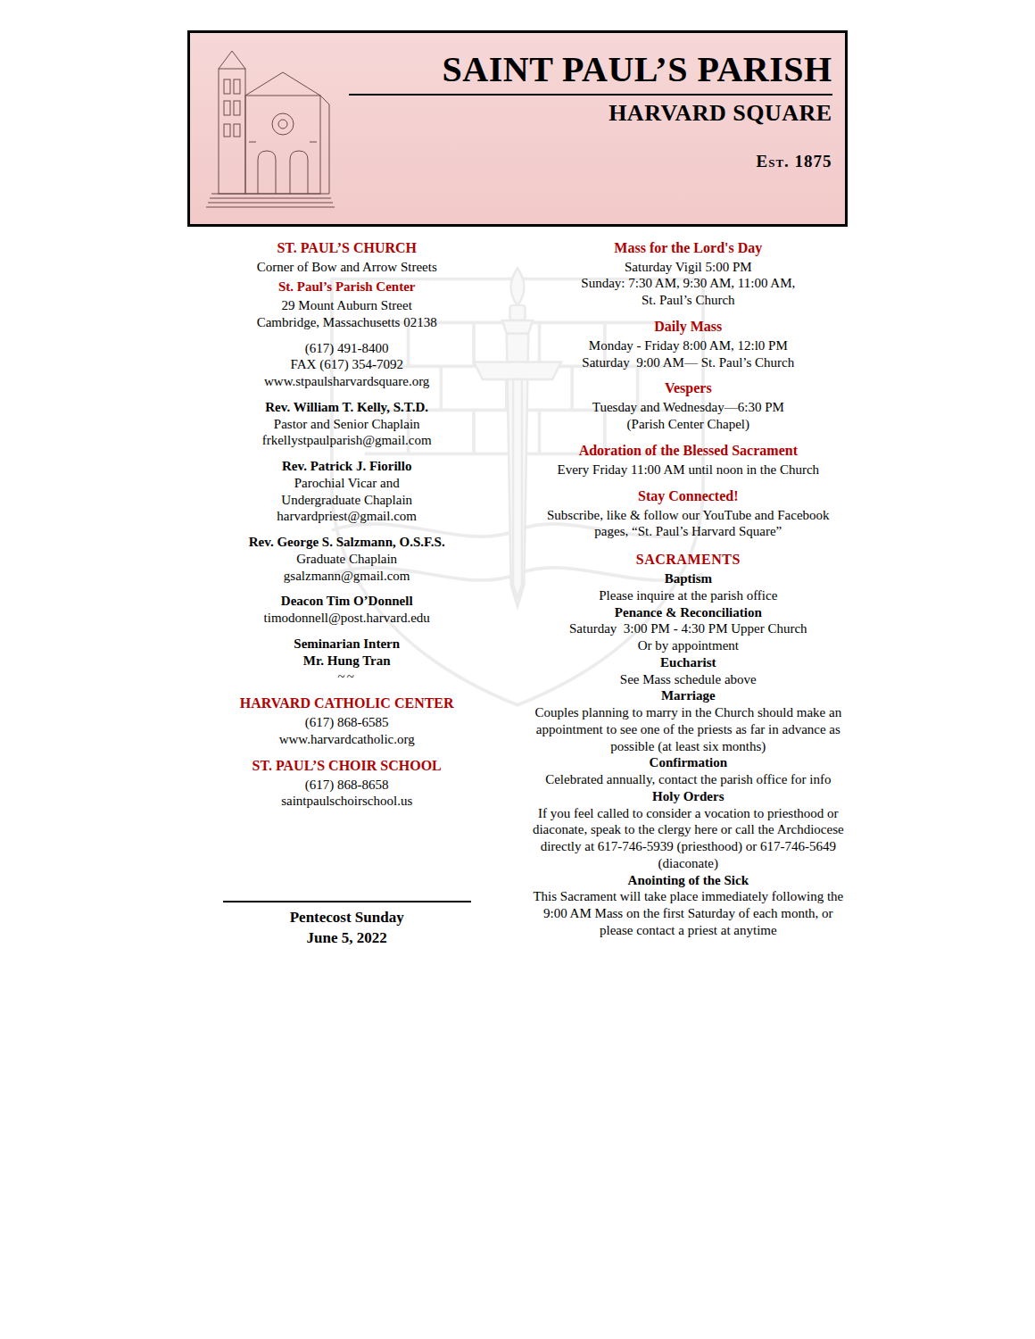Saint Paul’s Parish
Harvard Square
Est. 1875
ST. PAUL’S CHURCH
Corner of Bow and Arrow Streets
St. Paul’s Parish Center
29 Mount Auburn Street
Cambridge, Massachusetts 02138
(617) 491-8400
FAX (617) 354-7092
www.stpaulsharvardsquare.org
Rev. William T. Kelly, S.T.D.
Pastor and Senior Chaplain
frkellystpaulparish@gmail.com
Rev. Patrick J. Fiorillo
Parochial Vicar and
Undergraduate Chaplain
harvardpriest@gmail.com
Rev. George S. Salzmann, O.S.F.S.
Graduate Chaplain
gsalzmann@gmail.com
Deacon Tim O’Donnell
timodonnell@post.harvard.edu
Seminarian Intern
Mr. Hung Tran
~~
HARVARD CATHOLIC CENTER
(617) 868-6585
www.harvardcatholic.org
ST. PAUL’S CHOIR SCHOOL
(617) 868-8658
saintpaulschoirschool.us
Pentecost Sunday
June 5, 2022
Mass for the Lord's Day
Saturday Vigil 5:00 PM
Sunday: 7:30 AM, 9:30 AM, 11:00 AM,
St. Paul’s Church
Daily Mass
Monday - Friday 8:00 AM, 12:l0 PM
Saturday 9:00 AM— St. Paul’s Church
Vespers
Tuesday and Wednesday—6:30 PM
(Parish Center Chapel)
Adoration of the Blessed Sacrament
Every Friday 11:00 AM until noon in the Church
Stay Connected!
Subscribe, like & follow our YouTube and Facebook
pages, “St. Paul’s Harvard Square”
SACRAMENTS
Baptism
Please inquire at the parish office
Penance & Reconciliation
Saturday 3:00 PM - 4:30 PM Upper Church
Or by appointment
Eucharist
See Mass schedule above
Marriage
Couples planning to marry in the Church should make an
appointment to see one of the priests as far in advance as
possible (at least six months)
Confirmation
Celebrated annually, contact the parish office for info
Holy Orders
If you feel called to consider a vocation to priesthood or
diaconate, speak to the clergy here or call the Archdiocese
directly at 617-746-5939 (priesthood) or 617-746-5649 (diaconate)
Anointing of the Sick
This Sacrament will take place immediately following the
9:00 AM Mass on the first Saturday of each month, or
please contact a priest at anytime